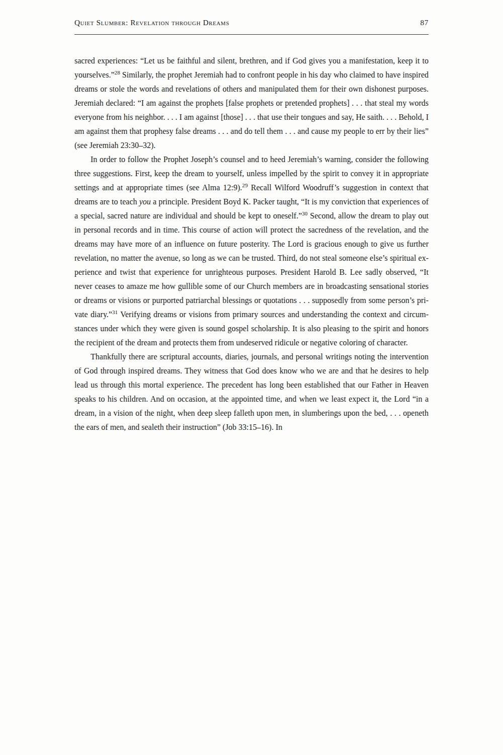Quiet Slumber: Revelation through Dreams 87
sacred experiences: “Let us be faithful and silent, brethren, and if God gives you a manifestation, keep it to yourselves.”28 Similarly, the prophet Jeremiah had to confront people in his day who claimed to have inspired dreams or stole the words and revelations of others and manipulated them for their own dishonest purposes. Jeremiah declared: “I am against the prophets [false prophets or pretended prophets] . . . that steal my words everyone from his neighbor. . . . I am against [those] . . . that use their tongues and say, He saith. . . . Behold, I am against them that prophesy false dreams . . . and do tell them . . . and cause my people to err by their lies” (see Jeremiah 23:30–32).
In order to follow the Prophet Joseph’s counsel and to heed Jeremiah’s warning, consider the following three suggestions. First, keep the dream to yourself, unless impelled by the spirit to convey it in appropriate settings and at appropriate times (see Alma 12:9).29 Recall Wilford Woodruff’s suggestion in context that dreams are to teach you a principle. President Boyd K. Packer taught, “It is my conviction that experiences of a special, sacred nature are individual and should be kept to oneself.”30 Second, allow the dream to play out in personal records and in time. This course of action will protect the sacredness of the revelation, and the dreams may have more of an influence on future posterity. The Lord is gracious enough to give us further revelation, no matter the avenue, so long as we can be trusted. Third, do not steal someone else’s spiritual experience and twist that experience for unrighteous purposes. President Harold B. Lee sadly observed, “It never ceases to amaze me how gullible some of our Church members are in broadcasting sensational stories or dreams or visions or purported patriarchal blessings or quotations . . . supposedly from some person’s private diary.”31 Verifying dreams or visions from primary sources and understanding the context and circumstances under which they were given is sound gospel scholarship. It is also pleasing to the spirit and honors the recipient of the dream and protects them from undeserved ridicule or negative coloring of character.
Thankfully there are scriptural accounts, diaries, journals, and personal writings noting the intervention of God through inspired dreams. They witness that God does know who we are and that he desires to help lead us through this mortal experience. The precedent has long been established that our Father in Heaven speaks to his children. And on occasion, at the appointed time, and when we least expect it, the Lord “in a dream, in a vision of the night, when deep sleep falleth upon men, in slumberings upon the bed, . . . openeth the ears of men, and sealeth their instruction” (Job 33:15–16). In